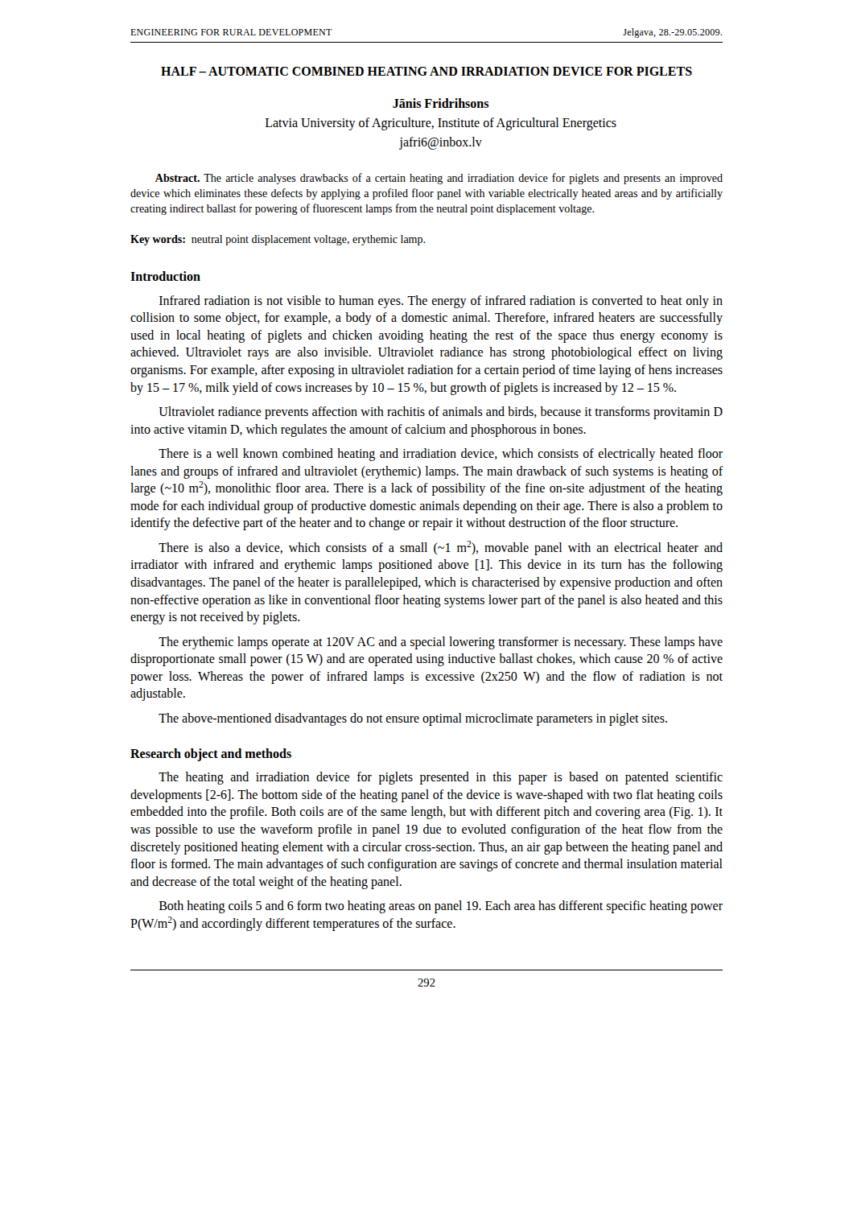Engineering for Rural Development Jelgava, 28.-29.05.2009.
Half – Automatic Combined Heating and Irradiation Device for Piglets
Jānis Fridrihsons
Latvia University of Agriculture, Institute of Agricultural Energetics
jafri6@inbox.lv
Abstract. The article analyses drawbacks of a certain heating and irradiation device for piglets and presents an improved device which eliminates these defects by applying a profiled floor panel with variable electrically heated areas and by artificially creating indirect ballast for powering of fluorescent lamps from the neutral point displacement voltage.
Key words: neutral point displacement voltage, erythemic lamp.
Introduction
Infrared radiation is not visible to human eyes. The energy of infrared radiation is converted to heat only in collision to some object, for example, a body of a domestic animal. Therefore, infrared heaters are successfully used in local heating of piglets and chicken avoiding heating the rest of the space thus energy economy is achieved. Ultraviolet rays are also invisible. Ultraviolet radiance has strong photobiological effect on living organisms. For example, after exposing in ultraviolet radiation for a certain period of time laying of hens increases by 15 – 17 %, milk yield of cows increases by 10 – 15 %, but growth of piglets is increased by 12 – 15 %.
Ultraviolet radiance prevents affection with rachitis of animals and birds, because it transforms provitamin D into active vitamin D, which regulates the amount of calcium and phosphorous in bones.
There is a well known combined heating and irradiation device, which consists of electrically heated floor lanes and groups of infrared and ultraviolet (erythemic) lamps. The main drawback of such systems is heating of large (~10 m2), monolithic floor area. There is a lack of possibility of the fine on-site adjustment of the heating mode for each individual group of productive domestic animals depending on their age. There is also a problem to identify the defective part of the heater and to change or repair it without destruction of the floor structure.
There is also a device, which consists of a small (~1 m2), movable panel with an electrical heater and irradiator with infrared and erythemic lamps positioned above [1]. This device in its turn has the following disadvantages. The panel of the heater is parallelepiped, which is characterised by expensive production and often non-effective operation as like in conventional floor heating systems lower part of the panel is also heated and this energy is not received by piglets.
The erythemic lamps operate at 120V AC and a special lowering transformer is necessary. These lamps have disproportionate small power (15 W) and are operated using inductive ballast chokes, which cause 20 % of active power loss. Whereas the power of infrared lamps is excessive (2x250 W) and the flow of radiation is not adjustable.
The above-mentioned disadvantages do not ensure optimal microclimate parameters in piglet sites.
Research object and methods
The heating and irradiation device for piglets presented in this paper is based on patented scientific developments [2-6]. The bottom side of the heating panel of the device is wave-shaped with two flat heating coils embedded into the profile. Both coils are of the same length, but with different pitch and covering area (Fig. 1). It was possible to use the waveform profile in panel 19 due to evoluted configuration of the heat flow from the discretely positioned heating element with a circular cross-section. Thus, an air gap between the heating panel and floor is formed. The main advantages of such configuration are savings of concrete and thermal insulation material and decrease of the total weight of the heating panel.
Both heating coils 5 and 6 form two heating areas on panel 19. Each area has different specific heating power P(W/m2) and accordingly different temperatures of the surface.
292